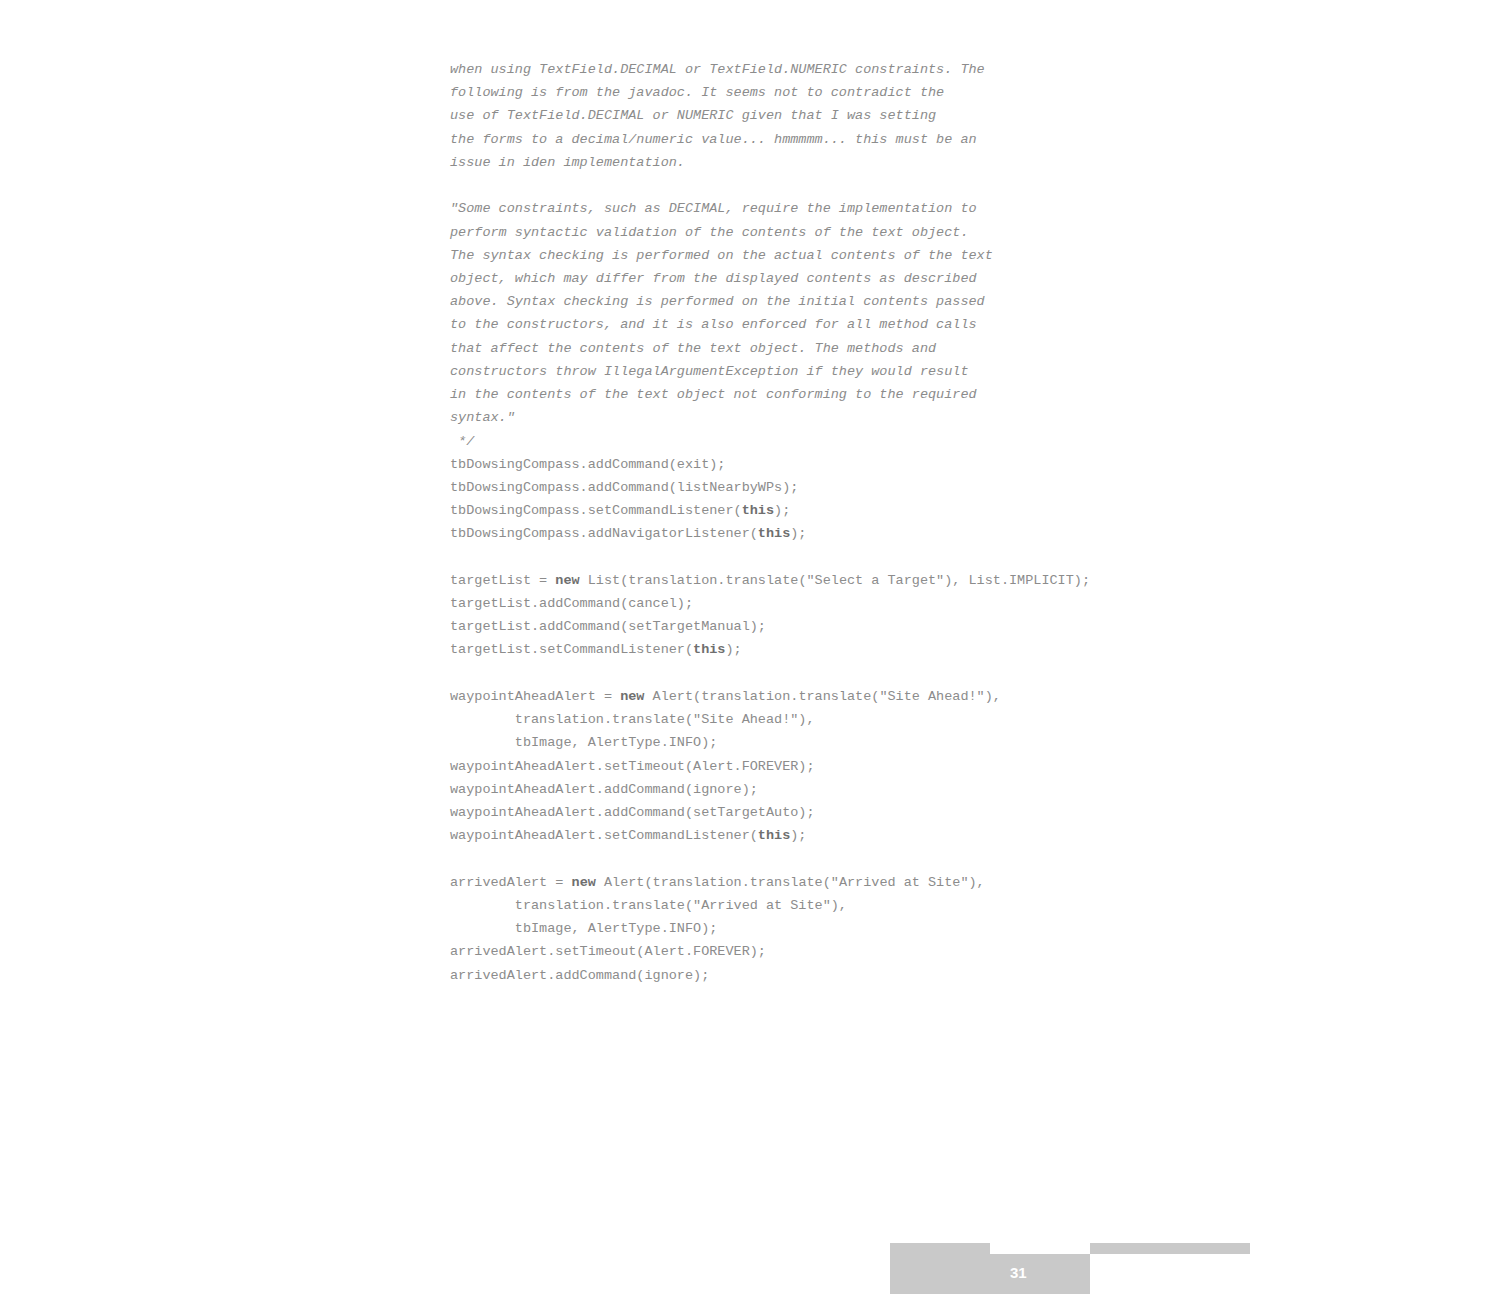when using TextField.DECIMAL or TextField.NUMERIC constraints. The
following is from the javadoc. It seems not to contradict the
use of TextField.DECIMAL or NUMERIC given that I was setting
the forms to a decimal/numeric value... hmmmmm... this must be an
issue in iden implementation.

"Some constraints, such as DECIMAL, require the implementation to
perform syntactic validation of the contents of the text object.
The syntax checking is performed on the actual contents of the text
object, which may differ from the displayed contents as described
above. Syntax checking is performed on the initial contents passed
to the constructors, and it is also enforced for all method calls
that affect the contents of the text object. The methods and
constructors throw IllegalArgumentException if they would result
in the contents of the text object not conforming to the required
syntax."
 */
tbDowsingCompass.addCommand(exit);
tbDowsingCompass.addCommand(listNearbyWPs);
tbDowsingCompass.setCommandListener(this);
tbDowsingCompass.addNavigatorListener(this);

targetList = new List(translation.translate("Select a Target"), List.IMPLICIT);
targetList.addCommand(cancel);
targetList.addCommand(setTargetManual);
targetList.setCommandListener(this);

waypointAheadAlert = new Alert(translation.translate("Site Ahead!"),
        translation.translate("Site Ahead!"),
        tbImage, AlertType.INFO);
waypointAheadAlert.setTimeout(Alert.FOREVER);
waypointAheadAlert.addCommand(ignore);
waypointAheadAlert.addCommand(setTargetAuto);
waypointAheadAlert.setCommandListener(this);

arrivedAlert = new Alert(translation.translate("Arrived at Site"),
        translation.translate("Arrived at Site"),
        tbImage, AlertType.INFO);
arrivedAlert.setTimeout(Alert.FOREVER);
arrivedAlert.addCommand(ignore);
31